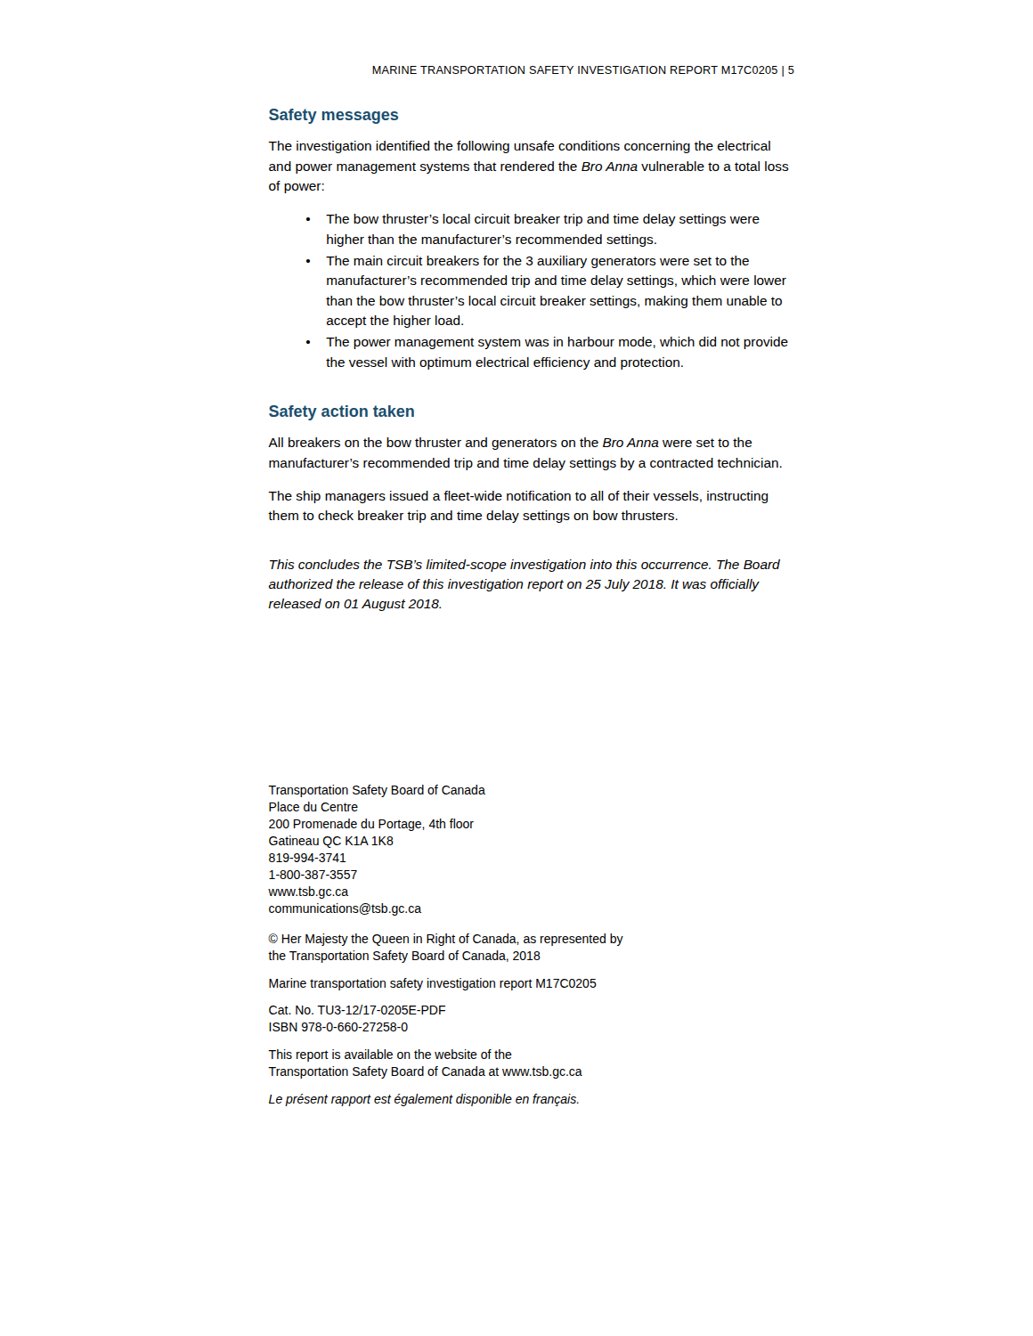MARINE TRANSPORTATION SAFETY INVESTIGATION REPORT M17C0205 | 5
Safety messages
The investigation identified the following unsafe conditions concerning the electrical and power management systems that rendered the Bro Anna vulnerable to a total loss of power:
The bow thruster’s local circuit breaker trip and time delay settings were higher than the manufacturer’s recommended settings.
The main circuit breakers for the 3 auxiliary generators were set to the manufacturer’s recommended trip and time delay settings, which were lower than the bow thruster’s local circuit breaker settings, making them unable to accept the higher load.
The power management system was in harbour mode, which did not provide the vessel with optimum electrical efficiency and protection.
Safety action taken
All breakers on the bow thruster and generators on the Bro Anna were set to the manufacturer’s recommended trip and time delay settings by a contracted technician.
The ship managers issued a fleet-wide notification to all of their vessels, instructing them to check breaker trip and time delay settings on bow thrusters.
This concludes the TSB’s limited-scope investigation into this occurrence. The Board authorized the release of this investigation report on 25 July 2018. It was officially released on 01 August 2018.
Transportation Safety Board of Canada Place du Centre 200 Promenade du Portage, 4th floor Gatineau QC K1A 1K8 819-994-3741 1-800-387-3557 www.tsb.gc.ca communications@tsb.gc.ca
© Her Majesty the Queen in Right of Canada, as represented by
the Transportation Safety Board of Canada, 2018
Marine transportation safety investigation report M17C0205
Cat. No. TU3-12/17-0205E-PDF
ISBN 978-0-660-27258-0
This report is available on the website of the
Transportation Safety Board of Canada at www.tsb.gc.ca
Le présent rapport est également disponible en français.